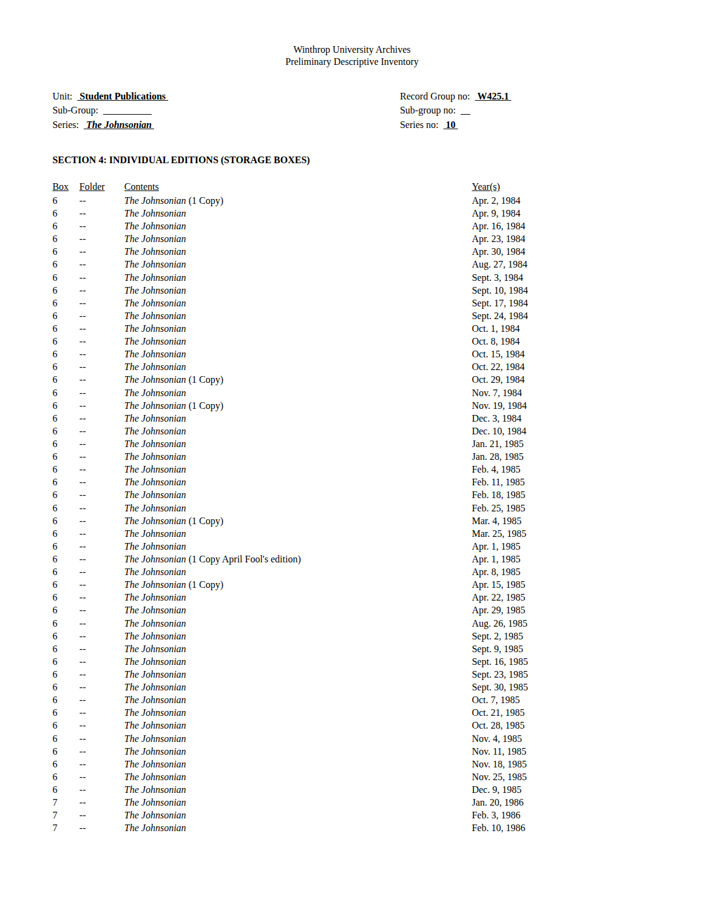Winthrop University Archives
Preliminary Descriptive Inventory
| Unit: Student Publications | Record Group no: W425.1 |
| Sub-Group: | Sub-group no: |
| Series: The Johnsonian | Series no: 10 |
SECTION 4: INDIVIDUAL EDITIONS (STORAGE BOXES)
| Box | Folder | Contents | Year(s) |
| --- | --- | --- | --- |
| 6 | -- | The Johnsonian (1 Copy) | Apr. 2, 1984 |
| 6 | -- | The Johnsonian | Apr. 9, 1984 |
| 6 | -- | The Johnsonian | Apr. 16, 1984 |
| 6 | -- | The Johnsonian | Apr. 23, 1984 |
| 6 | -- | The Johnsonian | Apr. 30, 1984 |
| 6 | -- | The Johnsonian | Aug. 27, 1984 |
| 6 | -- | The Johnsonian | Sept. 3, 1984 |
| 6 | -- | The Johnsonian | Sept. 10, 1984 |
| 6 | -- | The Johnsonian | Sept. 17, 1984 |
| 6 | -- | The Johnsonian | Sept. 24, 1984 |
| 6 | -- | The Johnsonian | Oct. 1, 1984 |
| 6 | -- | The Johnsonian | Oct. 8, 1984 |
| 6 | -- | The Johnsonian | Oct. 15, 1984 |
| 6 | -- | The Johnsonian | Oct. 22, 1984 |
| 6 | -- | The Johnsonian (1 Copy) | Oct. 29, 1984 |
| 6 | -- | The Johnsonian | Nov. 7, 1984 |
| 6 | -- | The Johnsonian (1 Copy) | Nov. 19, 1984 |
| 6 | -- | The Johnsonian | Dec. 3, 1984 |
| 6 | -- | The Johnsonian | Dec. 10, 1984 |
| 6 | -- | The Johnsonian | Jan. 21, 1985 |
| 6 | -- | The Johnsonian | Jan. 28, 1985 |
| 6 | -- | The Johnsonian | Feb. 4, 1985 |
| 6 | -- | The Johnsonian | Feb. 11, 1985 |
| 6 | -- | The Johnsonian | Feb. 18, 1985 |
| 6 | -- | The Johnsonian | Feb. 25, 1985 |
| 6 | -- | The Johnsonian (1 Copy) | Mar. 4, 1985 |
| 6 | -- | The Johnsonian | Mar. 25, 1985 |
| 6 | -- | The Johnsonian | Apr. 1, 1985 |
| 6 | -- | The Johnsonian (1 Copy April Fool's edition) | Apr. 1, 1985 |
| 6 | -- | The Johnsonian | Apr. 8, 1985 |
| 6 | -- | The Johnsonian (1 Copy) | Apr. 15, 1985 |
| 6 | -- | The Johnsonian | Apr. 22, 1985 |
| 6 | -- | The Johnsonian | Apr. 29, 1985 |
| 6 | -- | The Johnsonian | Aug. 26, 1985 |
| 6 | -- | The Johnsonian | Sept. 2, 1985 |
| 6 | -- | The Johnsonian | Sept. 9, 1985 |
| 6 | -- | The Johnsonian | Sept. 16, 1985 |
| 6 | -- | The Johnsonian | Sept. 23, 1985 |
| 6 | -- | The Johnsonian | Sept. 30, 1985 |
| 6 | -- | The Johnsonian | Oct. 7, 1985 |
| 6 | -- | The Johnsonian | Oct. 21, 1985 |
| 6 | -- | The Johnsonian | Oct. 28, 1985 |
| 6 | -- | The Johnsonian | Nov. 4, 1985 |
| 6 | -- | The Johnsonian | Nov. 11, 1985 |
| 6 | -- | The Johnsonian | Nov. 18, 1985 |
| 6 | -- | The Johnsonian | Nov. 25, 1985 |
| 6 | -- | The Johnsonian | Dec. 9, 1985 |
| 7 | -- | The Johnsonian | Jan. 20, 1986 |
| 7 | -- | The Johnsonian | Feb. 3, 1986 |
| 7 | -- | The Johnsonian | Feb. 10, 1986 |